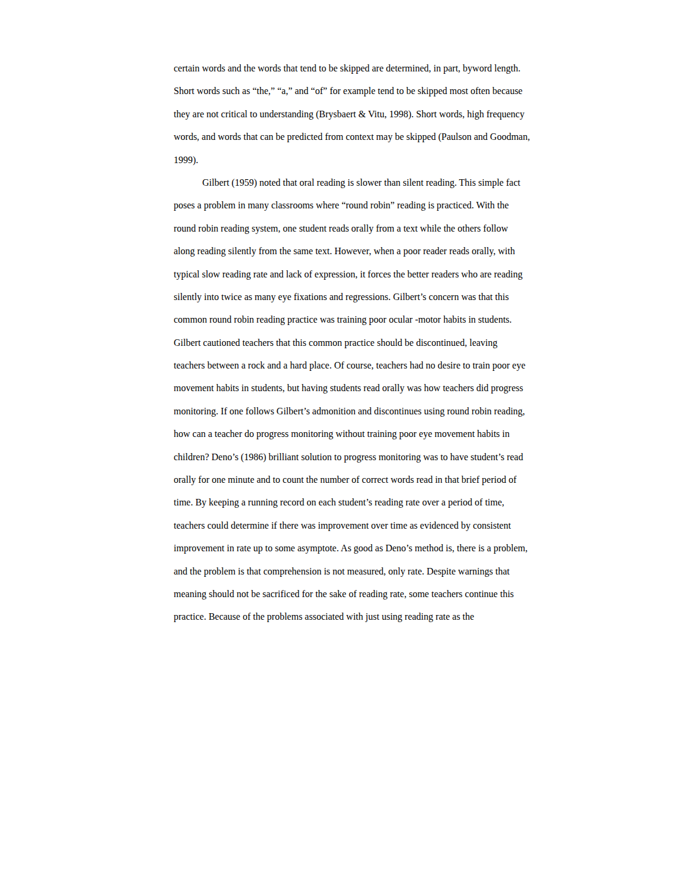certain words and the words that tend to be skipped are determined, in part, byword length. Short words such as “the,” “a,” and “of” for example tend to be skipped most often because they are not critical to understanding (Brysbaert & Vitu, 1998). Short words, high frequency words, and words that can be predicted from context may be skipped (Paulson and Goodman, 1999).
Gilbert (1959) noted that oral reading is slower than silent reading. This simple fact poses a problem in many classrooms where “round robin” reading is practiced. With the round robin reading system, one student reads orally from a text while the others follow along reading silently from the same text. However, when a poor reader reads orally, with typical slow reading rate and lack of expression, it forces the better readers who are reading silently into twice as many eye fixations and regressions. Gilbert’s concern was that this common round robin reading practice was training poor ocular -motor habits in students. Gilbert cautioned teachers that this common practice should be discontinued, leaving teachers between a rock and a hard place. Of course, teachers had no desire to train poor eye movement habits in students, but having students read orally was how teachers did progress monitoring. If one follows Gilbert’s admonition and discontinues using round robin reading, how can a teacher do progress monitoring without training poor eye movement habits in children? Deno’s (1986) brilliant solution to progress monitoring was to have student’s read orally for one minute and to count the number of correct words read in that brief period of time. By keeping a running record on each student’s reading rate over a period of time, teachers could determine if there was improvement over time as evidenced by consistent improvement in rate up to some asymptote. As good as Deno’s method is, there is a problem, and the problem is that comprehension is not measured, only rate. Despite warnings that meaning should not be sacrificed for the sake of reading rate, some teachers continue this practice. Because of the problems associated with just using reading rate as the